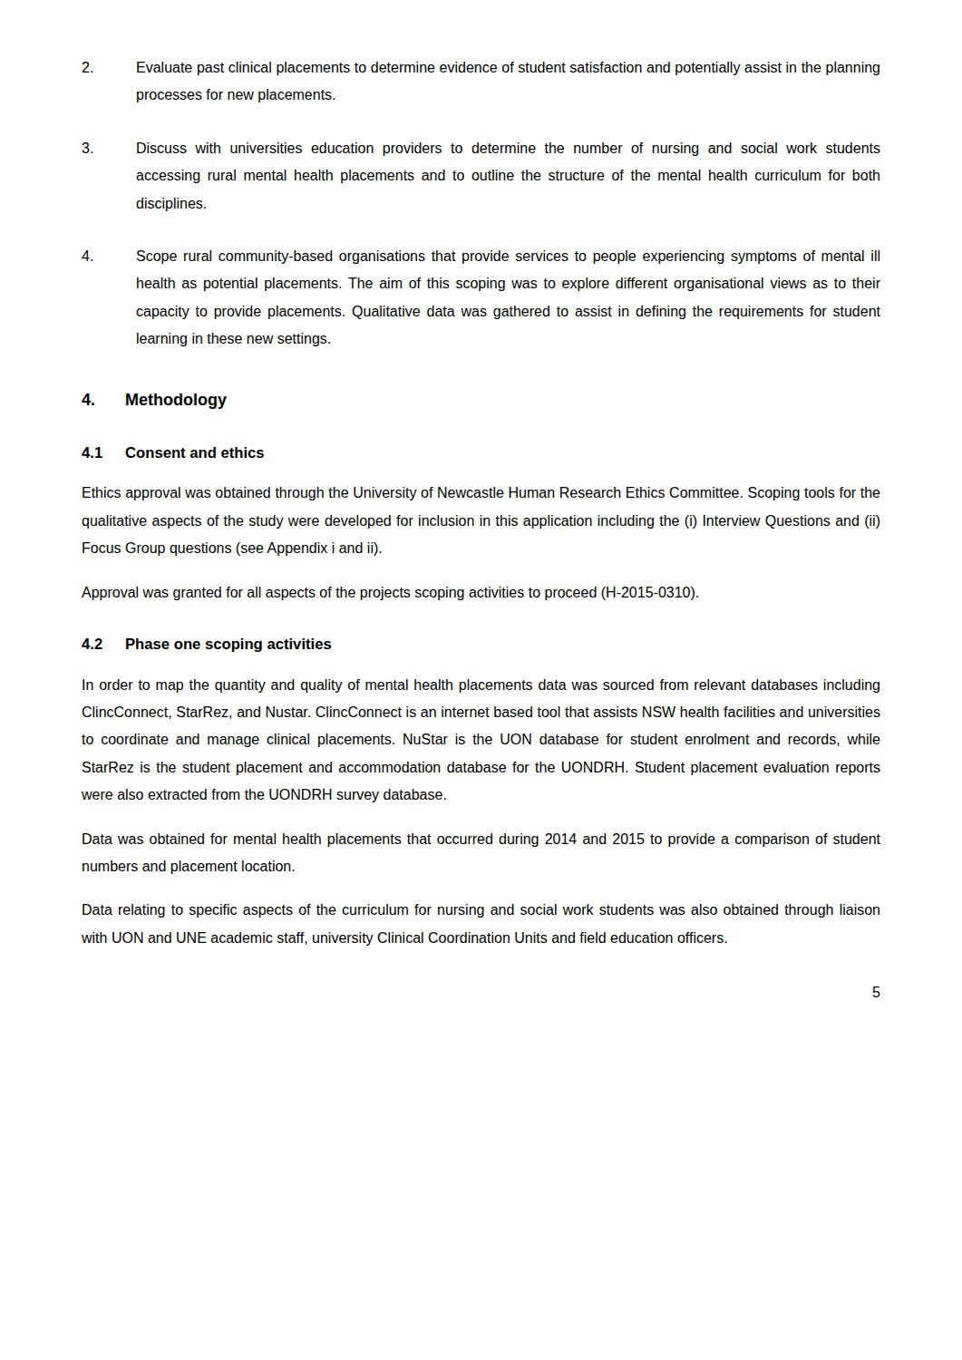2. Evaluate past clinical placements to determine evidence of student satisfaction and potentially assist in the planning processes for new placements.
3. Discuss with universities education providers to determine the number of nursing and social work students accessing rural mental health placements and to outline the structure of the mental health curriculum for both disciplines.
4. Scope rural community-based organisations that provide services to people experiencing symptoms of mental ill health as potential placements. The aim of this scoping was to explore different organisational views as to their capacity to provide placements. Qualitative data was gathered to assist in defining the requirements for student learning in these new settings.
4. Methodology
4.1 Consent and ethics
Ethics approval was obtained through the University of Newcastle Human Research Ethics Committee. Scoping tools for the qualitative aspects of the study were developed for inclusion in this application including the (i) Interview Questions and (ii) Focus Group questions (see Appendix i and ii).
Approval was granted for all aspects of the projects scoping activities to proceed (H-2015-0310).
4.2 Phase one scoping activities
In order to map the quantity and quality of mental health placements data was sourced from relevant databases including ClincConnect, StarRez, and Nustar. ClincConnect is an internet based tool that assists NSW health facilities and universities to coordinate and manage clinical placements. NuStar is the UON database for student enrolment and records, while StarRez is the student placement and accommodation database for the UONDRH. Student placement evaluation reports were also extracted from the UONDRH survey database.
Data was obtained for mental health placements that occurred during 2014 and 2015 to provide a comparison of student numbers and placement location.
Data relating to specific aspects of the curriculum for nursing and social work students was also obtained through liaison with UON and UNE academic staff, university Clinical Coordination Units and field education officers.
5